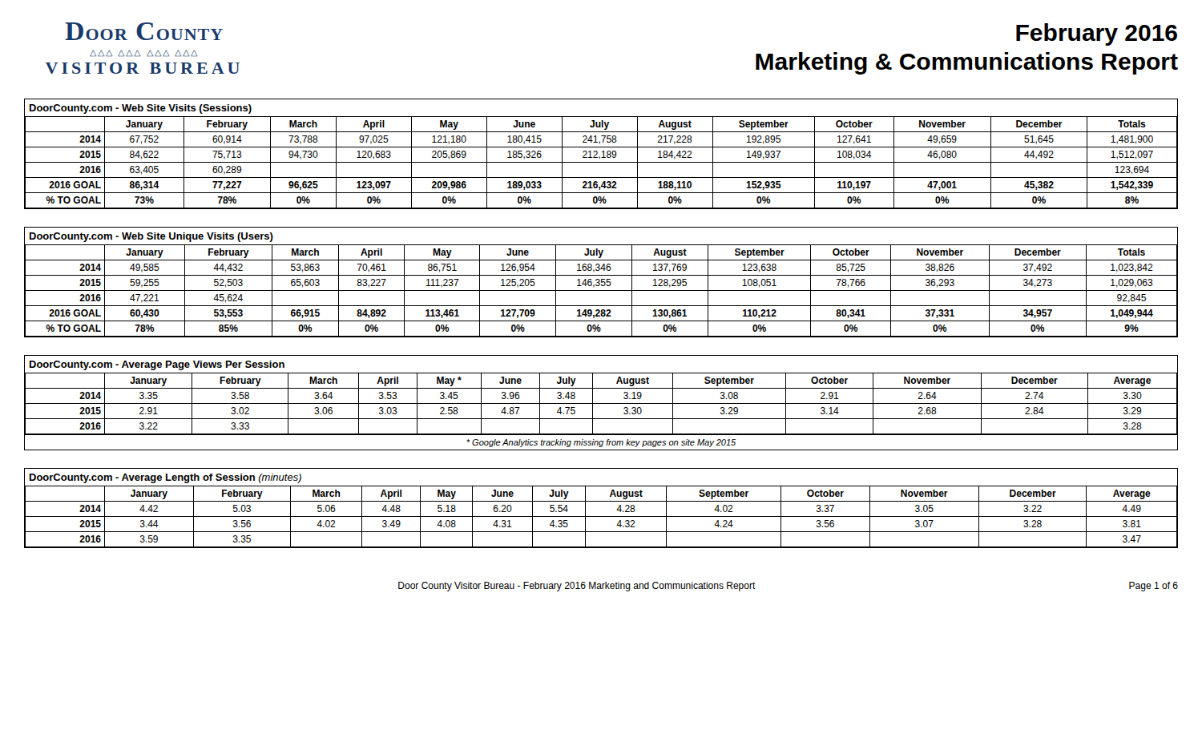DOOR COUNTY
△△△ △△△ △△△ △△△
VISITOR BUREAU
February 2016
Marketing & Communications Report
DoorCounty.com - Web Site Visits (Sessions)
| | January | February | March | April | May | June | July | August | September | October | November | December | Totals |
| --- | --- | --- | --- | --- | --- | --- | --- | --- | --- | --- | --- | --- | --- |
| 2014 | 67,752 | 60,914 | 73,788 | 97,025 | 121,180 | 180,415 | 241,758 | 217,228 | 192,895 | 127,641 | 49,659 | 51,645 | 1,481,900 |
| 2015 | 84,622 | 75,713 | 94,730 | 120,683 | 205,869 | 185,326 | 212,189 | 184,422 | 149,937 | 108,034 | 46,080 | 44,492 | 1,512,097 |
| 2016 | 63,405 | 60,289 | | | | | | | | | | | 123,694 |
| 2016 GOAL | 86,314 | 77,227 | 96,625 | 123,097 | 209,986 | 189,033 | 216,432 | 188,110 | 152,935 | 110,197 | 47,001 | 45,382 | 1,542,339 |
| % TO GOAL | 73% | 78% | 0% | 0% | 0% | 0% | 0% | 0% | 0% | 0% | 0% | 0% | 8% |
DoorCounty.com - Web Site Unique Visits (Users)
| | January | February | March | April | May | June | July | August | September | October | November | December | Totals |
| --- | --- | --- | --- | --- | --- | --- | --- | --- | --- | --- | --- | --- | --- |
| 2014 | 49,585 | 44,432 | 53,863 | 70,461 | 86,751 | 126,954 | 168,346 | 137,769 | 123,638 | 85,725 | 38,826 | 37,492 | 1,023,842 |
| 2015 | 59,255 | 52,503 | 65,603 | 83,227 | 111,237 | 125,205 | 146,355 | 128,295 | 108,051 | 78,766 | 36,293 | 34,273 | 1,029,063 |
| 2016 | 47,221 | 45,624 | | | | | | | | | | | 92,845 |
| 2016 GOAL | 60,430 | 53,553 | 66,915 | 84,892 | 113,461 | 127,709 | 149,282 | 130,861 | 110,212 | 80,341 | 37,331 | 34,957 | 1,049,944 |
| % TO GOAL | 78% | 85% | 0% | 0% | 0% | 0% | 0% | 0% | 0% | 0% | 0% | 0% | 9% |
DoorCounty.com - Average Page Views Per Session
| | January | February | March | April | May * | June | July | August | September | October | November | December | Average |
| --- | --- | --- | --- | --- | --- | --- | --- | --- | --- | --- | --- | --- | --- |
| 2014 | 3.35 | 3.58 | 3.64 | 3.53 | 3.45 | 3.96 | 3.48 | 3.19 | 3.08 | 2.91 | 2.64 | 2.74 | 3.30 |
| 2015 | 2.91 | 3.02 | 3.06 | 3.03 | 2.58 | 4.87 | 4.75 | 3.30 | 3.29 | 3.14 | 2.68 | 2.84 | 3.29 |
| 2016 | 3.22 | 3.33 | | | | | | | | | | | 3.28 |
* Google Analytics tracking missing from key pages on site May 2015
DoorCounty.com - Average Length of Session (minutes)
| | January | February | March | April | May | June | July | August | September | October | November | December | Average |
| --- | --- | --- | --- | --- | --- | --- | --- | --- | --- | --- | --- | --- | --- |
| 2014 | 4.42 | 5.03 | 5.06 | 4.48 | 5.18 | 6.20 | 5.54 | 4.28 | 4.02 | 3.37 | 3.05 | 3.22 | 4.49 |
| 2015 | 3.44 | 3.56 | 4.02 | 3.49 | 4.08 | 4.31 | 4.35 | 4.32 | 4.24 | 3.56 | 3.07 | 3.28 | 3.81 |
| 2016 | 3.59 | 3.35 | | | | | | | | | | | 3.47 |
Door County Visitor Bureau - February 2016 Marketing and Communications Report
Page 1 of 6